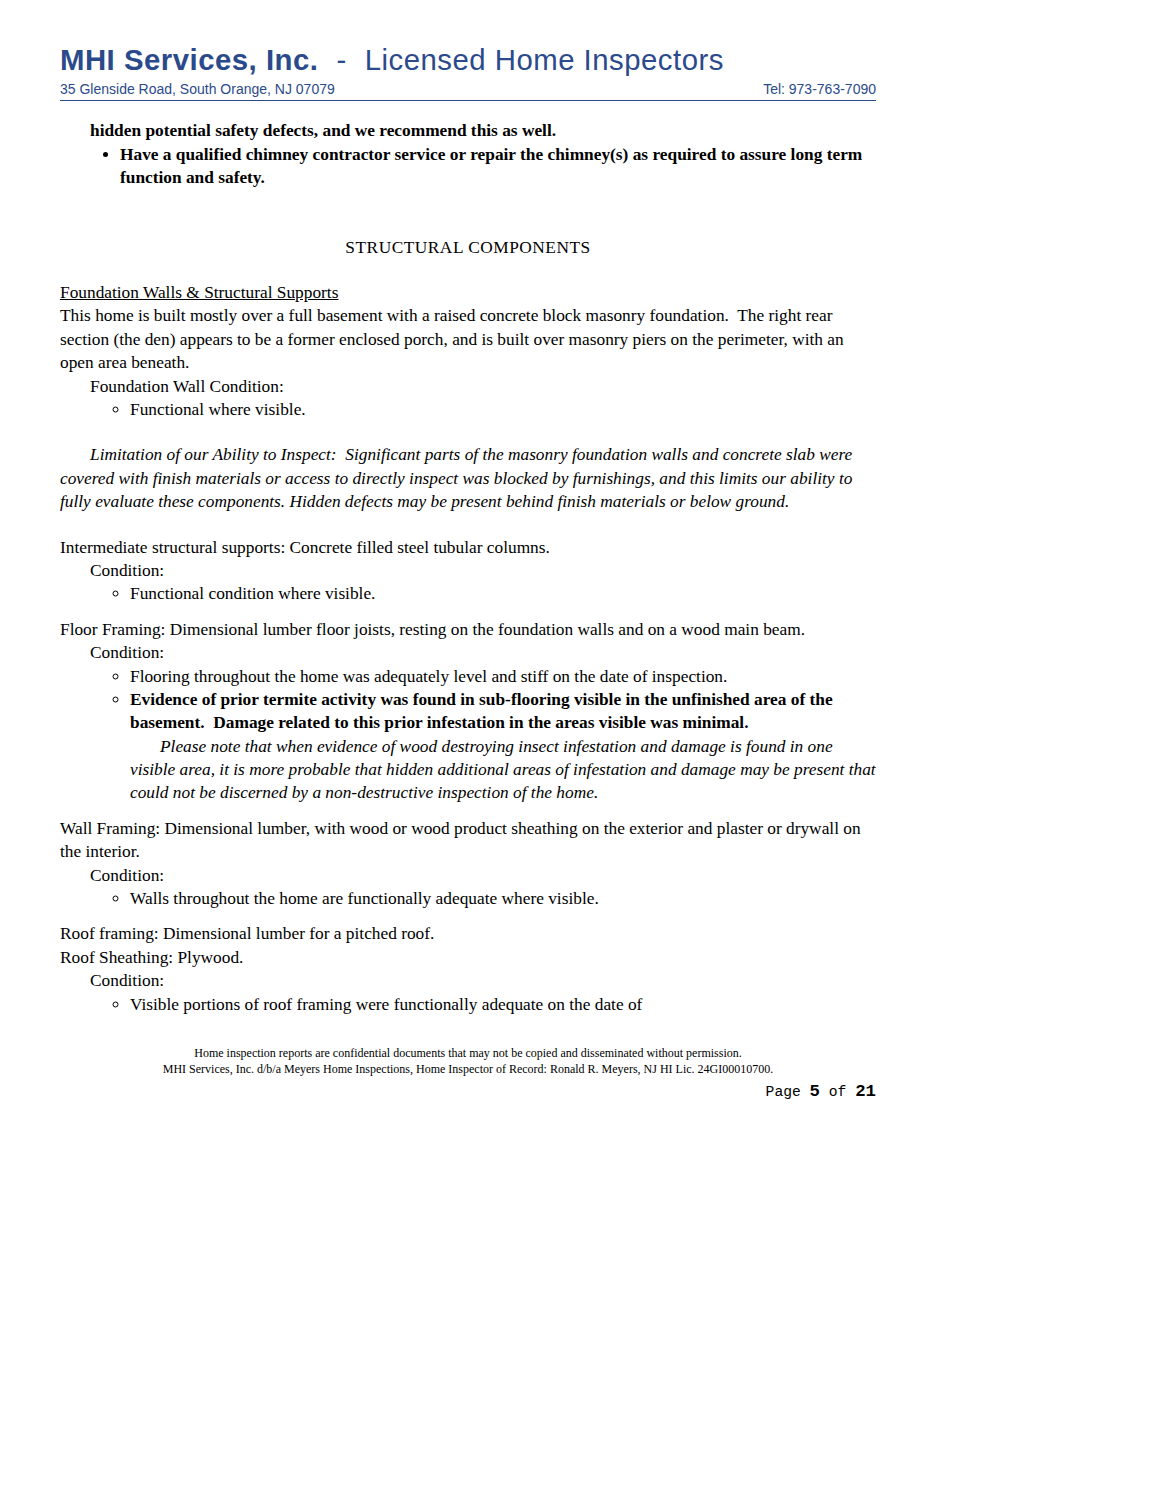MHI Services, Inc.-Licensed Home Inspectors
35 Glenside Road, South Orange, NJ 07079 Tel: 973-763-7090
hidden potential safety defects, and we recommend this as well.
Have a qualified chimney contractor service or repair the chimney(s) as required to assure long term function and safety.
STRUCTURAL COMPONENTS
Foundation Walls & Structural Supports
This home is built mostly over a full basement with a raised concrete block masonry foundation. The right rear section (the den) appears to be a former enclosed porch, and is built over masonry piers on the perimeter, with an open area beneath.
Foundation Wall Condition:
Functional where visible.
Limitation of our Ability to Inspect: Significant parts of the masonry foundation walls and concrete slab were covered with finish materials or access to directly inspect was blocked by furnishings, and this limits our ability to fully evaluate these components. Hidden defects may be present behind finish materials or below ground.
Intermediate structural supports: Concrete filled steel tubular columns.
Condition:
Functional condition where visible.
Floor Framing: Dimensional lumber floor joists, resting on the foundation walls and on a wood main beam.
Condition:
Flooring throughout the home was adequately level and stiff on the date of inspection.
Evidence of prior termite activity was found in sub-flooring visible in the unfinished area of the basement. Damage related to this prior infestation in the areas visible was minimal.
Please note that when evidence of wood destroying insect infestation and damage is found in one visible area, it is more probable that hidden additional areas of infestation and damage may be present that could not be discerned by a non-destructive inspection of the home.
Wall Framing: Dimensional lumber, with wood or wood product sheathing on the exterior and plaster or drywall on the interior.
Condition:
Walls throughout the home are functionally adequate where visible.
Roof framing: Dimensional lumber for a pitched roof.
Roof Sheathing: Plywood.
Condition:
Visible portions of roof framing were functionally adequate on the date of
Home inspection reports are confidential documents that may not be copied and disseminated without permission.
MHI Services, Inc. d/b/a Meyers Home Inspections, Home Inspector of Record: Ronald R. Meyers, NJ HI Lic. 24GI00010700.
Page 5 of 21